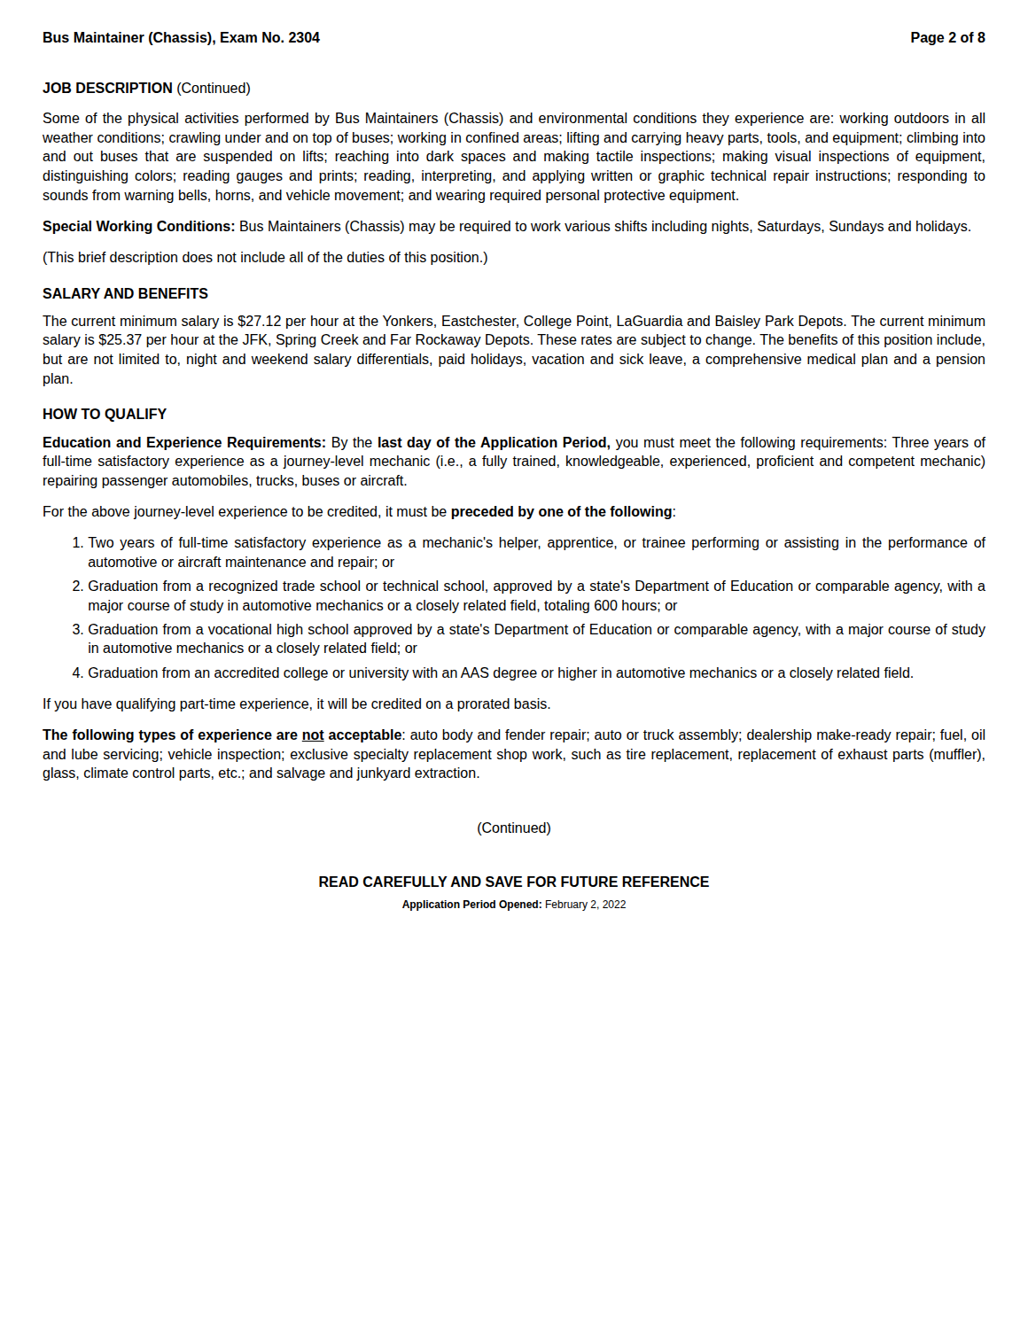Bus Maintainer (Chassis), Exam No. 2304
Page 2 of 8
JOB DESCRIPTION (Continued)
Some of the physical activities performed by Bus Maintainers (Chassis) and environmental conditions they experience are: working outdoors in all weather conditions; crawling under and on top of buses; working in confined areas; lifting and carrying heavy parts, tools, and equipment; climbing into and out buses that are suspended on lifts; reaching into dark spaces and making tactile inspections; making visual inspections of equipment, distinguishing colors; reading gauges and prints; reading, interpreting, and applying written or graphic technical repair instructions; responding to sounds from warning bells, horns, and vehicle movement; and wearing required personal protective equipment.
Special Working Conditions: Bus Maintainers (Chassis) may be required to work various shifts including nights, Saturdays, Sundays and holidays.
(This brief description does not include all of the duties of this position.)
SALARY AND BENEFITS
The current minimum salary is $27.12 per hour at the Yonkers, Eastchester, College Point, LaGuardia and Baisley Park Depots. The current minimum salary is $25.37 per hour at the JFK, Spring Creek and Far Rockaway Depots. These rates are subject to change. The benefits of this position include, but are not limited to, night and weekend salary differentials, paid holidays, vacation and sick leave, a comprehensive medical plan and a pension plan.
HOW TO QUALIFY
Education and Experience Requirements: By the last day of the Application Period, you must meet the following requirements: Three years of full-time satisfactory experience as a journey-level mechanic (i.e., a fully trained, knowledgeable, experienced, proficient and competent mechanic) repairing passenger automobiles, trucks, buses or aircraft.
For the above journey-level experience to be credited, it must be preceded by one of the following:
Two years of full-time satisfactory experience as a mechanic's helper, apprentice, or trainee performing or assisting in the performance of automotive or aircraft maintenance and repair; or
Graduation from a recognized trade school or technical school, approved by a state's Department of Education or comparable agency, with a major course of study in automotive mechanics or a closely related field, totaling 600 hours; or
Graduation from a vocational high school approved by a state's Department of Education or comparable agency, with a major course of study in automotive mechanics or a closely related field; or
Graduation from an accredited college or university with an AAS degree or higher in automotive mechanics or a closely related field.
If you have qualifying part-time experience, it will be credited on a prorated basis.
The following types of experience are not acceptable: auto body and fender repair; auto or truck assembly; dealership make-ready repair; fuel, oil and lube servicing; vehicle inspection; exclusive specialty replacement shop work, such as tire replacement, replacement of exhaust parts (muffler), glass, climate control parts, etc.; and salvage and junkyard extraction.
(Continued)
READ CAREFULLY AND SAVE FOR FUTURE REFERENCE
Application Period Opened: February 2, 2022